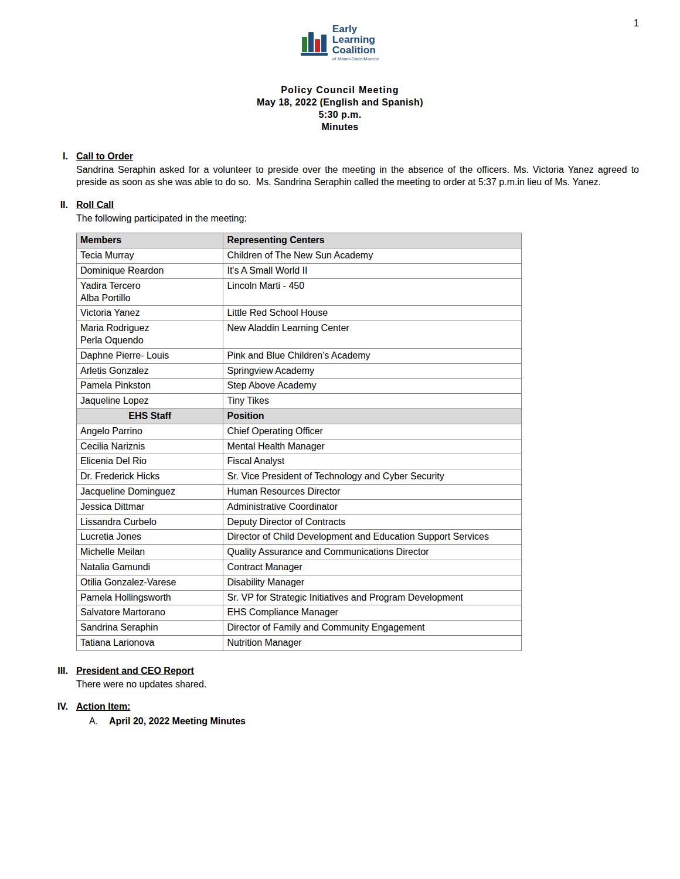1
Early Learning Coalition of Miami-Dade/Monroe
Policy Council Meeting
May 18, 2022 (English and Spanish)
5:30 p.m.
Minutes
I.
Call to Order
Sandrina Seraphin asked for a volunteer to preside over the meeting in the absence of the officers. Ms. Victoria Yanez agreed to preside as soon as she was able to do so. Ms. Sandrina Seraphin called the meeting to order at 5:37 p.m.in lieu of Ms. Yanez.
II.
Roll Call
The following participated in the meeting:
| Members | Representing Centers |
| --- | --- |
| Tecia Murray | Children of The New Sun Academy |
| Dominique Reardon | It's A Small World II |
| Yadira Tercero Alba Portillo | Lincoln Marti - 450 |
| Victoria Yanez | Little Red School House |
| Maria Rodriguez Perla Oquendo | New Aladdin Learning Center |
| Daphne Pierre- Louis | Pink and Blue Children's Academy |
| Arletis Gonzalez | Springview Academy |
| Pamela Pinkston | Step Above Academy |
| Jaqueline Lopez | Tiny Tikes |
| EHS Staff | Position |
| Angelo Parrino | Chief Operating Officer |
| Cecilia Nariznis | Mental Health Manager |
| Elicenia Del Rio | Fiscal Analyst |
| Dr. Frederick Hicks | Sr. Vice President of Technology and Cyber Security |
| Jacqueline Dominguez | Human Resources Director |
| Jessica Dittmar | Administrative Coordinator |
| Lissandra Curbelo | Deputy Director of Contracts |
| Lucretia Jones | Director of Child Development and Education Support Services |
| Michelle Meilan | Quality Assurance and Communications Director |
| Natalia Gamundi | Contract Manager |
| Otilia Gonzalez-Varese | Disability Manager |
| Pamela Hollingsworth | Sr. VP for Strategic Initiatives and Program Development |
| Salvatore Martorano | EHS Compliance Manager |
| Sandrina Seraphin | Director of Family and Community Engagement |
| Tatiana Larionova | Nutrition Manager |
III.
President and CEO Report
There were no updates shared.
IV.
Action Item:
A. April 20, 2022 Meeting Minutes